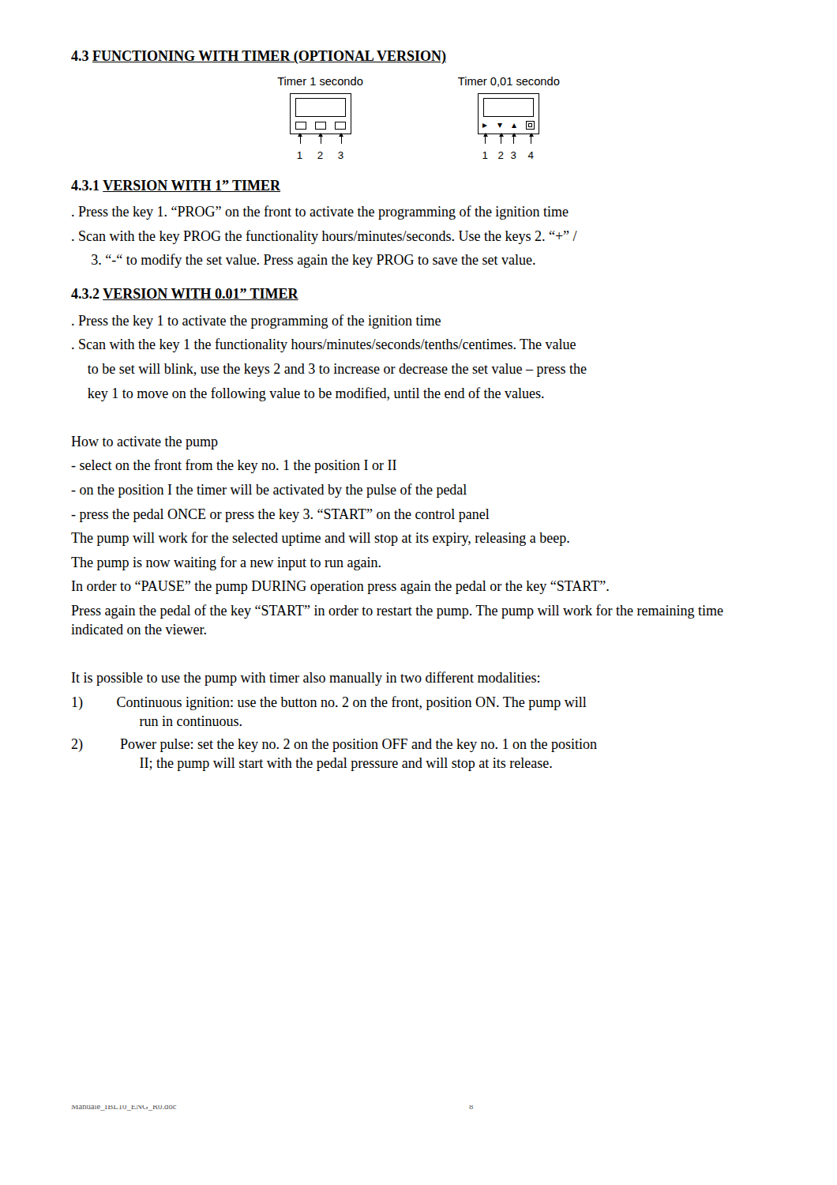4.3 FUNCTIONING WITH TIMER (OPTIONAL VERSION)
Timer 1 secondo
1 2 3
Timer 0,01 secondo
▸ ▾ ▴
1 2 3 4
4.3.1 VERSION WITH 1” TIMER
. Press the key 1. “PROG” on the front to activate the programming of the ignition time
. Scan with the key PROG the functionality hours/minutes/seconds. Use the keys 2. “+” /
3. “-“ to modify the set value. Press again the key PROG to save the set value.
4.3.2 VERSION WITH 0.01” TIMER
. Press the key 1 to activate the programming of the ignition time
. Scan with the key 1 the functionality hours/minutes/seconds/tenths/centimes. The value
to be set will blink, use the keys 2 and 3 to increase or decrease the set value – press the
key 1 to move on the following value to be modified, until the end of the values.
How to activate the pump
- select on the front from the key no. 1 the position I or II
- on the position I the timer will be activated by the pulse of the pedal
- press the pedal ONCE or press the key 3. “START” on the control panel
The pump will work for the selected uptime and will stop at its expiry, releasing a beep.
The pump is now waiting for a new input to run again.
In order to “PAUSE” the pump DURING operation press again the pedal or the key “START”.
Press again the pedal of the key “START” in order to restart the pump. The pump will work for the remaining time indicated on the viewer.
It is possible to use the pump with timer also manually in two different modalities:
Continuous ignition: use the button no. 2 on the front, position ON. The pump willrun in continuous.
Power pulse: set the key no. 2 on the position OFF and the key no. 1 on the positionII; the pump will start with the pedal pressure and will stop at its release.
Manuale_IBL10_ENG_R0.doc
8